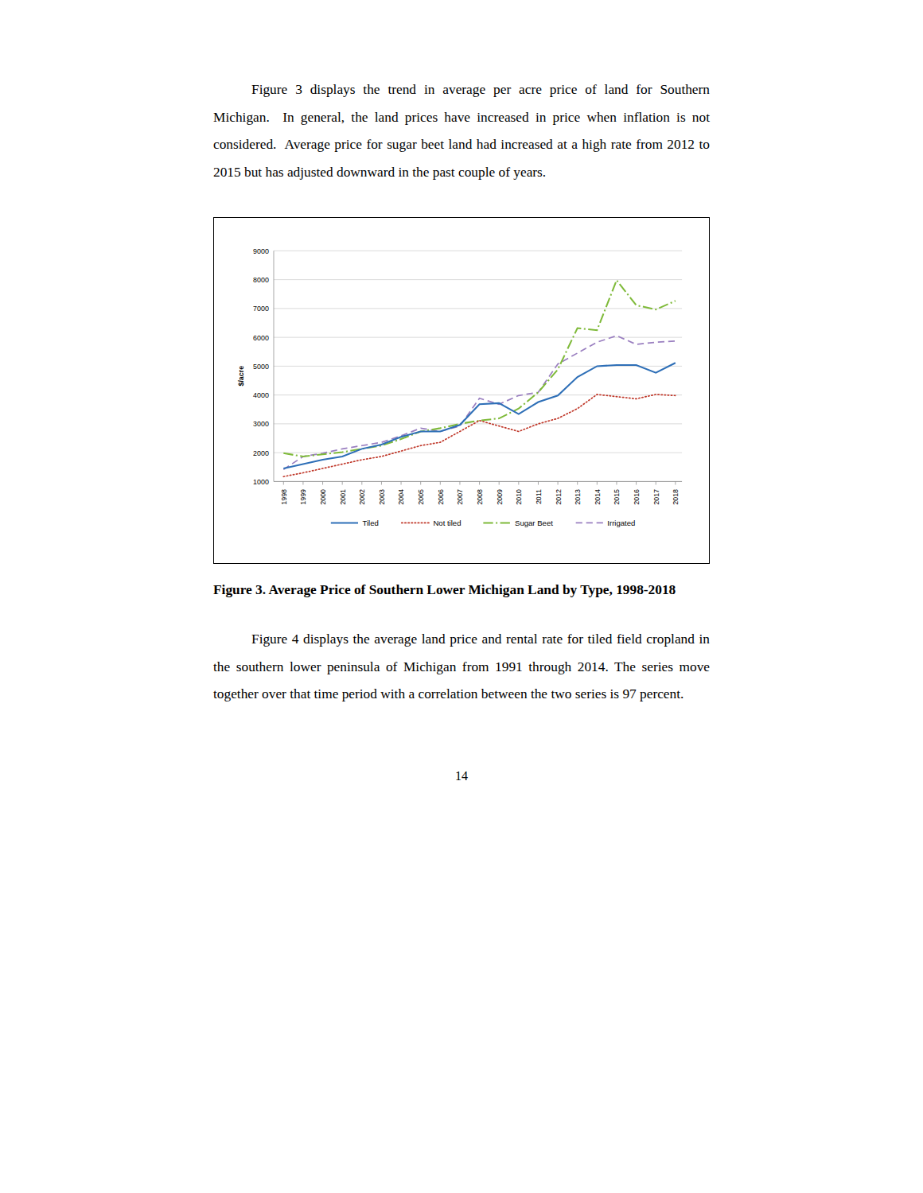Figure 3 displays the trend in average per acre price of land for Southern Michigan. In general, the land prices have increased in price when inflation is not considered. Average price for sugar beet land had increased at a high rate from 2012 to 2015 but has adjusted downward in the past couple of years.
9000 8000 7000 6000 5000 4000 3000 2000 1000 $/acre 1998 1999 2000 2001 2002 2003 2004 2005 2006 2007 2008 2009 2010 2011 2012 2013 2014 2015 2016 2017 2018 Tiled Not tiled Sugar Beet Irrigated
Figure 3. Average Price of Southern Lower Michigan Land by Type, 1998-2018
Figure 4 displays the average land price and rental rate for tiled field cropland in the southern lower peninsula of Michigan from 1991 through 2014. The series move together over that time period with a correlation between the two series is 97 percent.
14